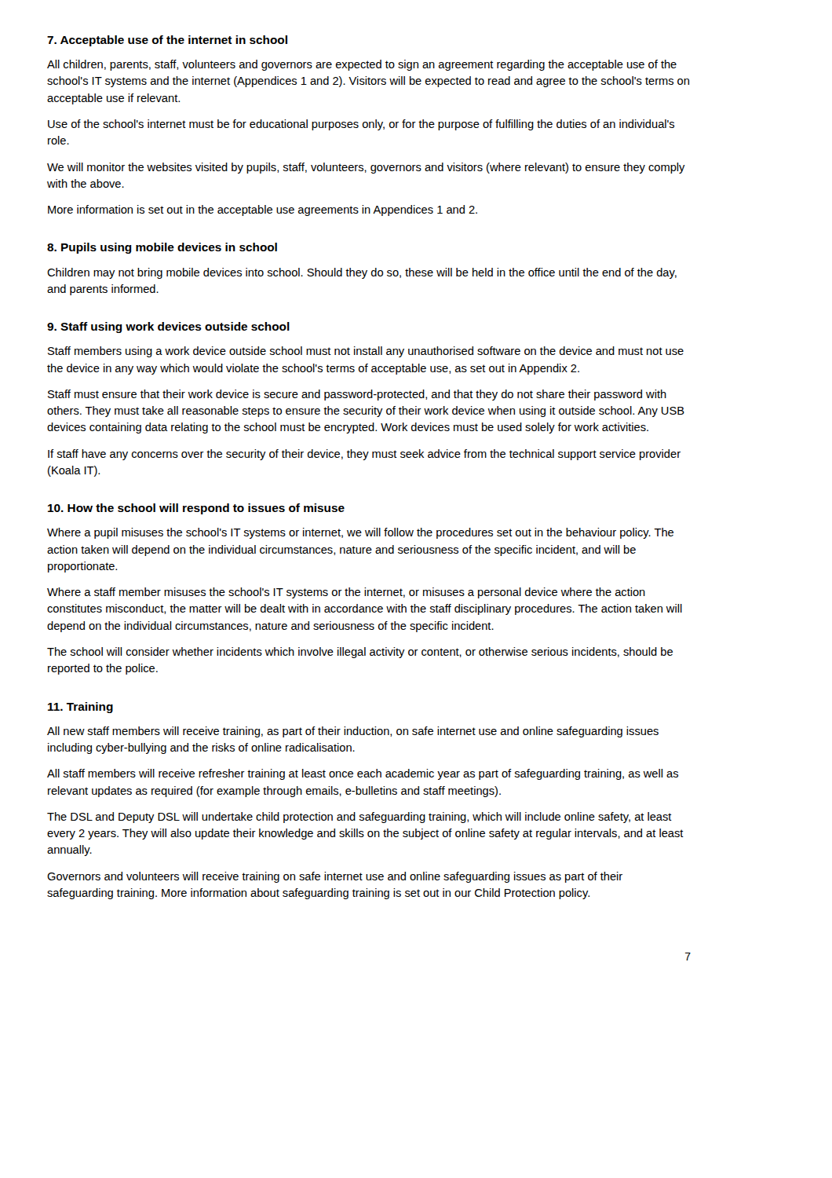7. Acceptable use of the internet in school
All children, parents, staff, volunteers and governors are expected to sign an agreement regarding the acceptable use of the school's IT systems and the internet (Appendices 1 and 2). Visitors will be expected to read and agree to the school's terms on acceptable use if relevant.
Use of the school's internet must be for educational purposes only, or for the purpose of fulfilling the duties of an individual's role.
We will monitor the websites visited by pupils, staff, volunteers, governors and visitors (where relevant) to ensure they comply with the above.
More information is set out in the acceptable use agreements in Appendices 1 and 2.
8. Pupils using mobile devices in school
Children may not bring mobile devices into school. Should they do so, these will be held in the office until the end of the day, and parents informed.
9. Staff using work devices outside school
Staff members using a work device outside school must not install any unauthorised software on the device and must not use the device in any way which would violate the school's terms of acceptable use, as set out in Appendix 2.
Staff must ensure that their work device is secure and password-protected, and that they do not share their password with others. They must take all reasonable steps to ensure the security of their work device when using it outside school. Any USB devices containing data relating to the school must be encrypted. Work devices must be used solely for work activities.
If staff have any concerns over the security of their device, they must seek advice from the technical support service provider (Koala IT).
10. How the school will respond to issues of misuse
Where a pupil misuses the school's IT systems or internet, we will follow the procedures set out in the behaviour policy. The action taken will depend on the individual circumstances, nature and seriousness of the specific incident, and will be proportionate.
Where a staff member misuses the school's IT systems or the internet, or misuses a personal device where the action constitutes misconduct, the matter will be dealt with in accordance with the staff disciplinary procedures. The action taken will depend on the individual circumstances, nature and seriousness of the specific incident.
The school will consider whether incidents which involve illegal activity or content, or otherwise serious incidents, should be reported to the police.
11. Training
All new staff members will receive training, as part of their induction, on safe internet use and online safeguarding issues including cyber-bullying and the risks of online radicalisation.
All staff members will receive refresher training at least once each academic year as part of safeguarding training, as well as relevant updates as required (for example through emails, e-bulletins and staff meetings).
The DSL and Deputy DSL will undertake child protection and safeguarding training, which will include online safety, at least every 2 years. They will also update their knowledge and skills on the subject of online safety at regular intervals, and at least annually.
Governors and volunteers will receive training on safe internet use and online safeguarding issues as part of their safeguarding training. More information about safeguarding training is set out in our Child Protection policy.
7